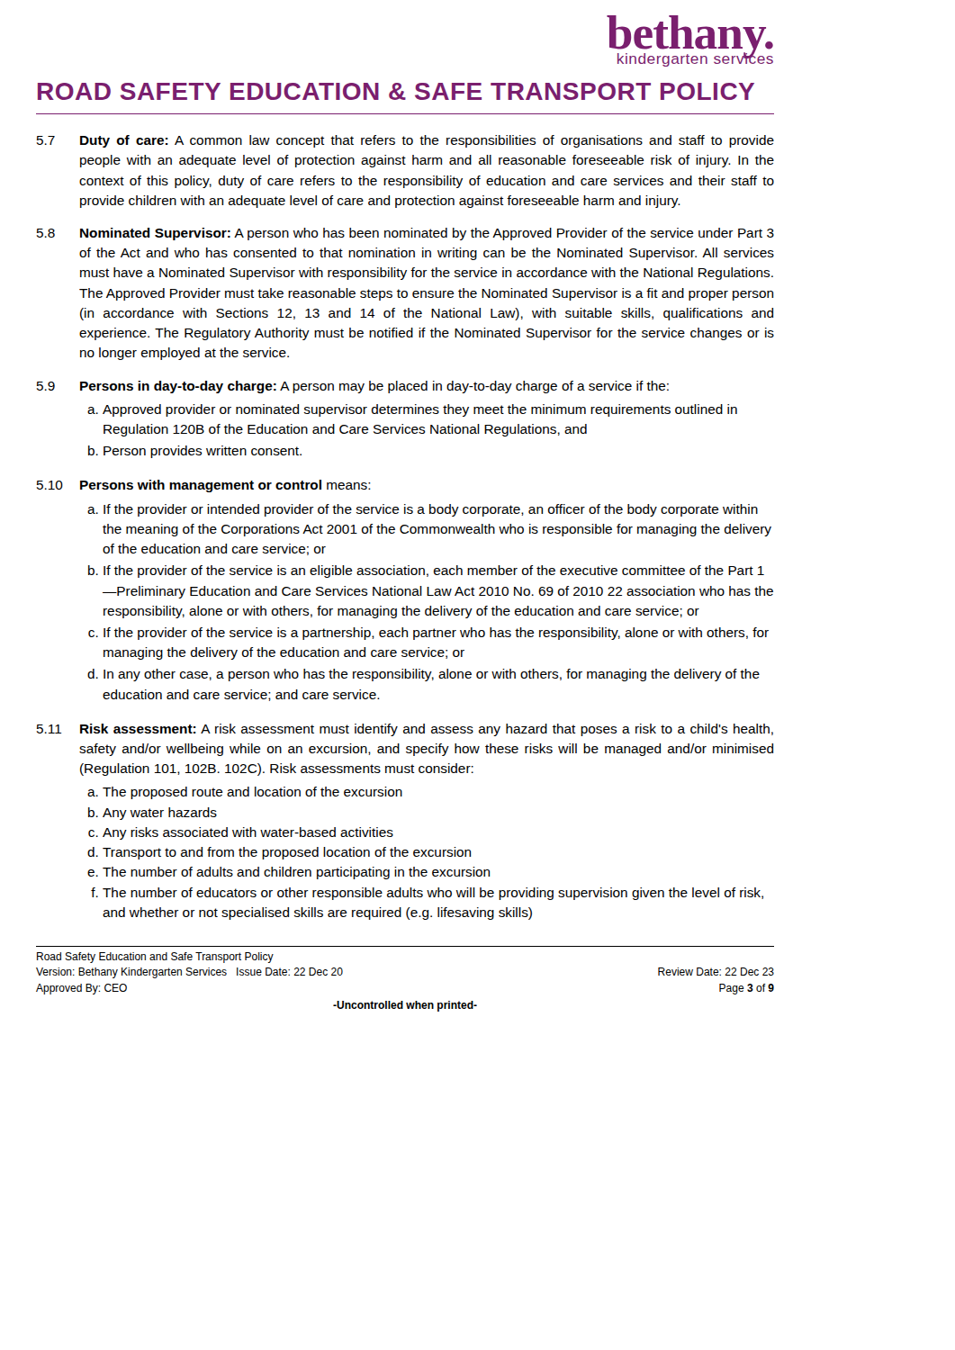bethany.
kindergarten services
ROAD SAFETY EDUCATION & SAFE TRANSPORT POLICY
5.7
Duty of care: A common law concept that refers to the responsibilities of organisations and staff to provide people with an adequate level of protection against harm and all reasonable foreseeable risk of injury. In the context of this policy, duty of care refers to the responsibility of education and care services and their staff to provide children with an adequate level of care and protection against foreseeable harm and injury.
5.8
Nominated Supervisor: A person who has been nominated by the Approved Provider of the service under Part 3 of the Act and who has consented to that nomination in writing can be the Nominated Supervisor. All services must have a Nominated Supervisor with responsibility for the service in accordance with the National Regulations. The Approved Provider must take reasonable steps to ensure the Nominated Supervisor is a fit and proper person (in accordance with Sections 12, 13 and 14 of the National Law), with suitable skills, qualifications and experience. The Regulatory Authority must be notified if the Nominated Supervisor for the service changes or is no longer employed at the service.
5.9
Persons in day-to-day charge: A person may be placed in day-to-day charge of a service if the:
Approved provider or nominated supervisor determines they meet the minimum requirements outlined in Regulation 120B of the Education and Care Services National Regulations, and
Person provides written consent.
5.10
Persons with management or control means:
If the provider or intended provider of the service is a body corporate, an officer of the body corporate within the meaning of the Corporations Act 2001 of the Commonwealth who is responsible for managing the delivery of the education and care service; or
If the provider of the service is an eligible association, each member of the executive committee of the Part 1—Preliminary Education and Care Services National Law Act 2010 No. 69 of 2010 22 association who has the responsibility, alone or with others, for managing the delivery of the education and care service; or
If the provider of the service is a partnership, each partner who has the responsibility, alone or with others, for managing the delivery of the education and care service; or
In any other case, a person who has the responsibility, alone or with others, for managing the delivery of the education and care service; and care service.
5.11
Risk assessment: A risk assessment must identify and assess any hazard that poses a risk to a child's health, safety and/or wellbeing while on an excursion, and specify how these risks will be managed and/or minimised (Regulation 101, 102B. 102C). Risk assessments must consider:
The proposed route and location of the excursion
Any water hazards
Any risks associated with water-based activities
Transport to and from the proposed location of the excursion
The number of adults and children participating in the excursion
The number of educators or other responsible adults who will be providing supervision given the level of risk, and whether or not specialised skills are required (e.g. lifesaving skills)
Road Safety Education and Safe Transport Policy
Version: Bethany Kindergarten Services Issue Date: 22 Dec 20 Review Date: 22 Dec 23
Approved By: CEO Page 3 of 9
-Uncontrolled when printed-